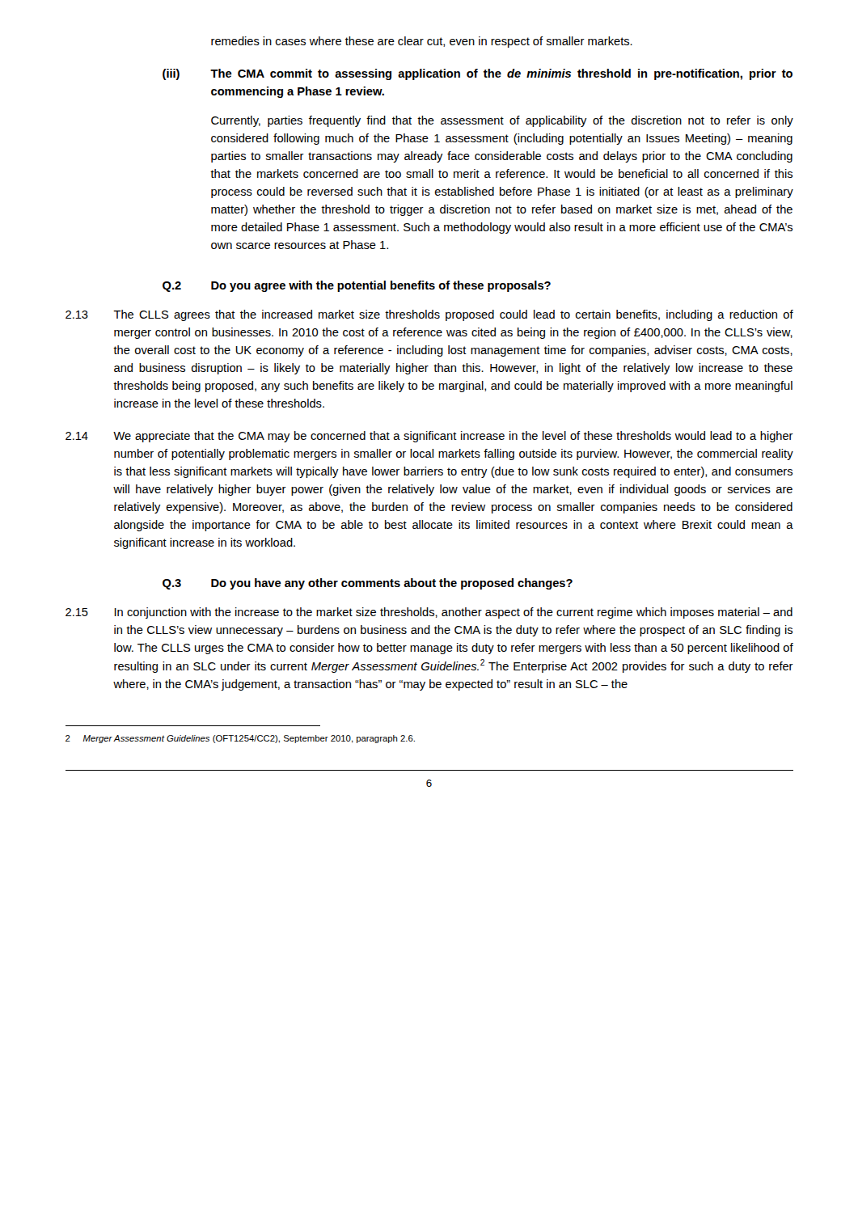remedies in cases where these are clear cut, even in respect of smaller markets.
(iii)
The CMA commit to assessing application of the de minimis threshold in pre-notification, prior to commencing a Phase 1 review.
Currently, parties frequently find that the assessment of applicability of the discretion not to refer is only considered following much of the Phase 1 assessment (including potentially an Issues Meeting) – meaning parties to smaller transactions may already face considerable costs and delays prior to the CMA concluding that the markets concerned are too small to merit a reference. It would be beneficial to all concerned if this process could be reversed such that it is established before Phase 1 is initiated (or at least as a preliminary matter) whether the threshold to trigger a discretion not to refer based on market size is met, ahead of the more detailed Phase 1 assessment. Such a methodology would also result in a more efficient use of the CMA’s own scarce resources at Phase 1.
Q.2
Do you agree with the potential benefits of these proposals?
2.13
The CLLS agrees that the increased market size thresholds proposed could lead to certain benefits, including a reduction of merger control on businesses. In 2010 the cost of a reference was cited as being in the region of £400,000. In the CLLS’s view, the overall cost to the UK economy of a reference - including lost management time for companies, adviser costs, CMA costs, and business disruption – is likely to be materially higher than this. However, in light of the relatively low increase to these thresholds being proposed, any such benefits are likely to be marginal, and could be materially improved with a more meaningful increase in the level of these thresholds.
2.14
We appreciate that the CMA may be concerned that a significant increase in the level of these thresholds would lead to a higher number of potentially problematic mergers in smaller or local markets falling outside its purview. However, the commercial reality is that less significant markets will typically have lower barriers to entry (due to low sunk costs required to enter), and consumers will have relatively higher buyer power (given the relatively low value of the market, even if individual goods or services are relatively expensive). Moreover, as above, the burden of the review process on smaller companies needs to be considered alongside the importance for CMA to be able to best allocate its limited resources in a context where Brexit could mean a significant increase in its workload.
Q.3
Do you have any other comments about the proposed changes?
2.15
In conjunction with the increase to the market size thresholds, another aspect of the current regime which imposes material – and in the CLLS’s view unnecessary – burdens on business and the CMA is the duty to refer where the prospect of an SLC finding is low. The CLLS urges the CMA to consider how to better manage its duty to refer mergers with less than a 50 percent likelihood of resulting in an SLC under its current Merger Assessment Guidelines.2 The Enterprise Act 2002 provides for such a duty to refer where, in the CMA’s judgement, a transaction “has” or “may be expected to” result in an SLC – the
2
Merger Assessment Guidelines (OFT1254/CC2), September 2010, paragraph 2.6.
6